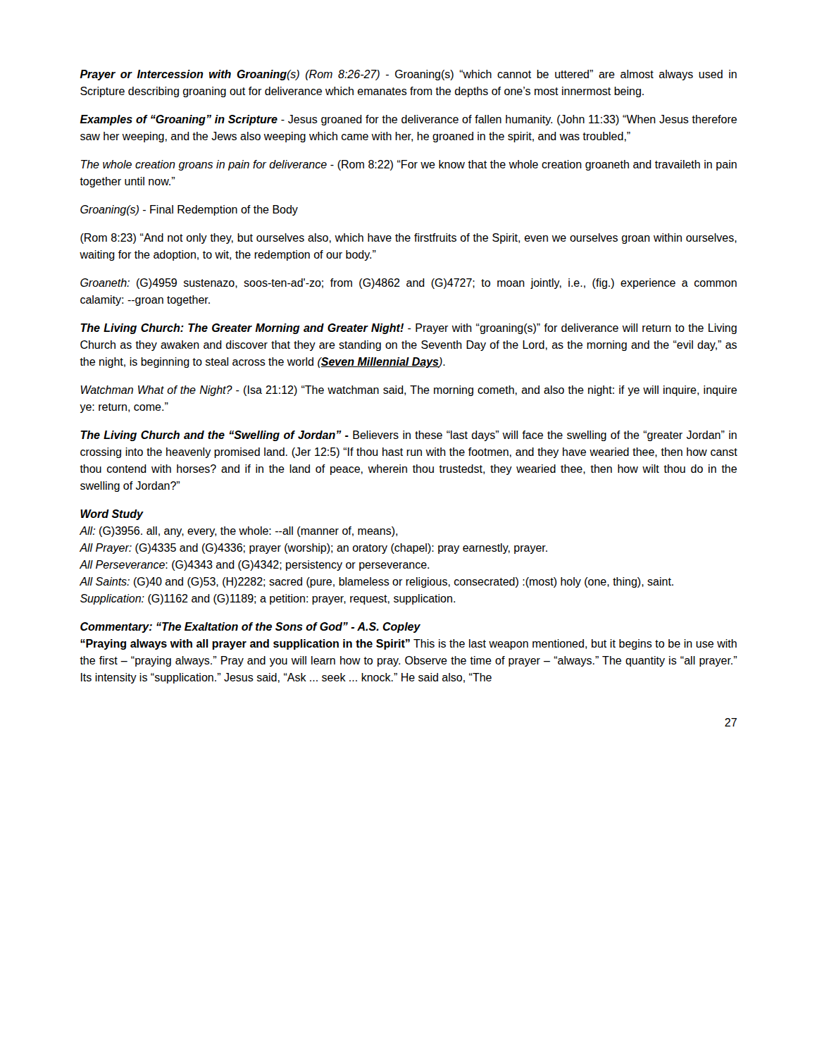Prayer or Intercession with Groaning(s) (Rom 8:26-27) - Groaning(s) “which cannot be uttered” are almost always used in Scripture describing groaning out for deliverance which emanates from the depths of one’s most innermost being.
Examples of “Groaning” in Scripture - Jesus groaned for the deliverance of fallen humanity. (John 11:33) “When Jesus therefore saw her weeping, and the Jews also weeping which came with her, he groaned in the spirit, and was troubled,”
The whole creation groans in pain for deliverance - (Rom 8:22) “For we know that the whole creation groaneth and travaileth in pain together until now.”
Groaning(s) - Final Redemption of the Body
(Rom 8:23) “And not only they, but ourselves also, which have the firstfruits of the Spirit, even we ourselves groan within ourselves, waiting for the adoption, to wit, the redemption of our body.”
Groaneth: (G)4959 sustenazo, soos-ten-ad'-zo; from (G)4862 and (G)4727; to moan jointly, i.e., (fig.) experience a common calamity: --groan together.
The Living Church: The Greater Morning and Greater Night! - Prayer with “groaning(s)” for deliverance will return to the Living Church as they awaken and discover that they are standing on the Seventh Day of the Lord, as the morning and the “evil day,” as the night, is beginning to steal across the world (Seven Millennial Days).
Watchman What of the Night? - (Isa 21:12) “The watchman said, The morning cometh, and also the night: if ye will inquire, inquire ye: return, come.”
The Living Church and the “Swelling of Jordan” - Believers in these “last days” will face the swelling of the “greater Jordan” in crossing into the heavenly promised land. (Jer 12:5) “If thou hast run with the footmen, and they have wearied thee, then how canst thou contend with horses? and if in the land of peace, wherein thou trustedst, they wearied thee, then how wilt thou do in the swelling of Jordan?”
Word Study
All: (G)3956. all, any, every, the whole: --all (manner of, means),
All Prayer: (G)4335 and (G)4336; prayer (worship); an oratory (chapel): pray earnestly, prayer.
All Perseverance: (G)4343 and (G)4342; persistency or perseverance.
All Saints: (G)40 and (G)53, (H)2282; sacred (pure, blameless or religious, consecrated) :(most) holy (one, thing), saint.
Supplication: (G)1162 and (G)1189; a petition: prayer, request, supplication.
Commentary: “The Exaltation of the Sons of God” - A.S. Copley
“Praying always with all prayer and supplication in the Spirit” This is the last weapon mentioned, but it begins to be in use with the first – “praying always.” Pray and you will learn how to pray. Observe the time of prayer – “always.” The quantity is “all prayer.” Its intensity is “supplication.” Jesus said, “Ask ... seek ... knock.” He said also, “The
27